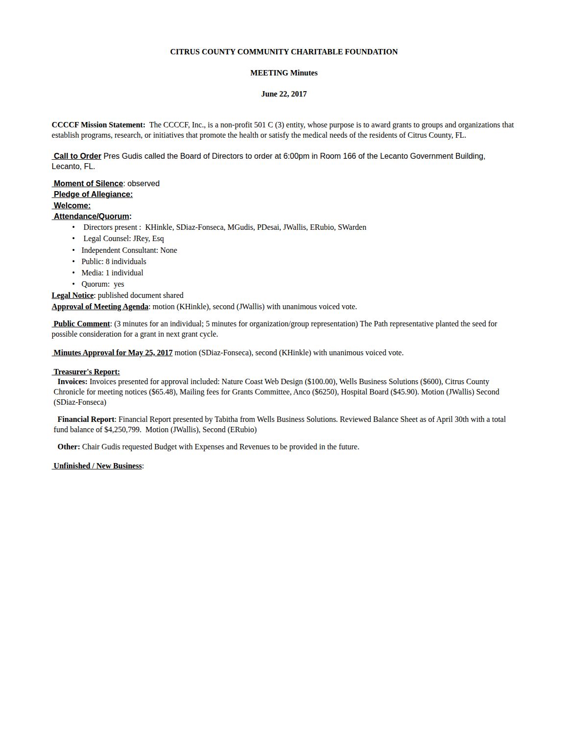CITRUS COUNTY COMMUNITY CHARITABLE FOUNDATION
MEETING Minutes
June 22, 2017
CCCCF Mission Statement: The CCCCF, Inc., is a non-profit 501 C (3) entity, whose purpose is to award grants to groups and organizations that establish programs, research, or initiatives that promote the health or satisfy the medical needs of the residents of Citrus County, FL.
Call to Order Pres Gudis called the Board of Directors to order at 6:00pm in Room 166 of the Lecanto Government Building, Lecanto, FL.
Moment of Silence: observed
Pledge of Allegiance:
Welcome:
Attendance/Quorum:
Directors present : KHinkle, SDiaz-Fonseca, MGudis, PDesai, JWallis, ERubio, SWarden
Legal Counsel: JRey, Esq
Independent Consultant: None
Public: 8 individuals
Media: 1 individual
Quorum: yes
Legal Notice: published document shared
Approval of Meeting Agenda: motion (KHinkle), second (JWallis) with unanimous voiced vote.
Public Comment: (3 minutes for an individual; 5 minutes for organization/group representation) The Path representative planted the seed for possible consideration for a grant in next grant cycle.
Minutes Approval for May 25, 2017 motion (SDiaz-Fonseca), second (KHinkle) with unanimous voiced vote.
Treasurer's Report:
Invoices: Invoices presented for approval included: Nature Coast Web Design ($100.00), Wells Business Solutions ($600), Citrus County Chronicle for meeting notices ($65.48), Mailing fees for Grants Committee, Anco ($6250), Hospital Board ($45.90). Motion (JWallis) Second (SDiaz-Fonseca)
Financial Report: Financial Report presented by Tabitha from Wells Business Solutions. Reviewed Balance Sheet as of April 30th with a total fund balance of $4,250,799. Motion (JWallis), Second (ERubio)
Other: Chair Gudis requested Budget with Expenses and Revenues to be provided in the future.
Unfinished / New Business: